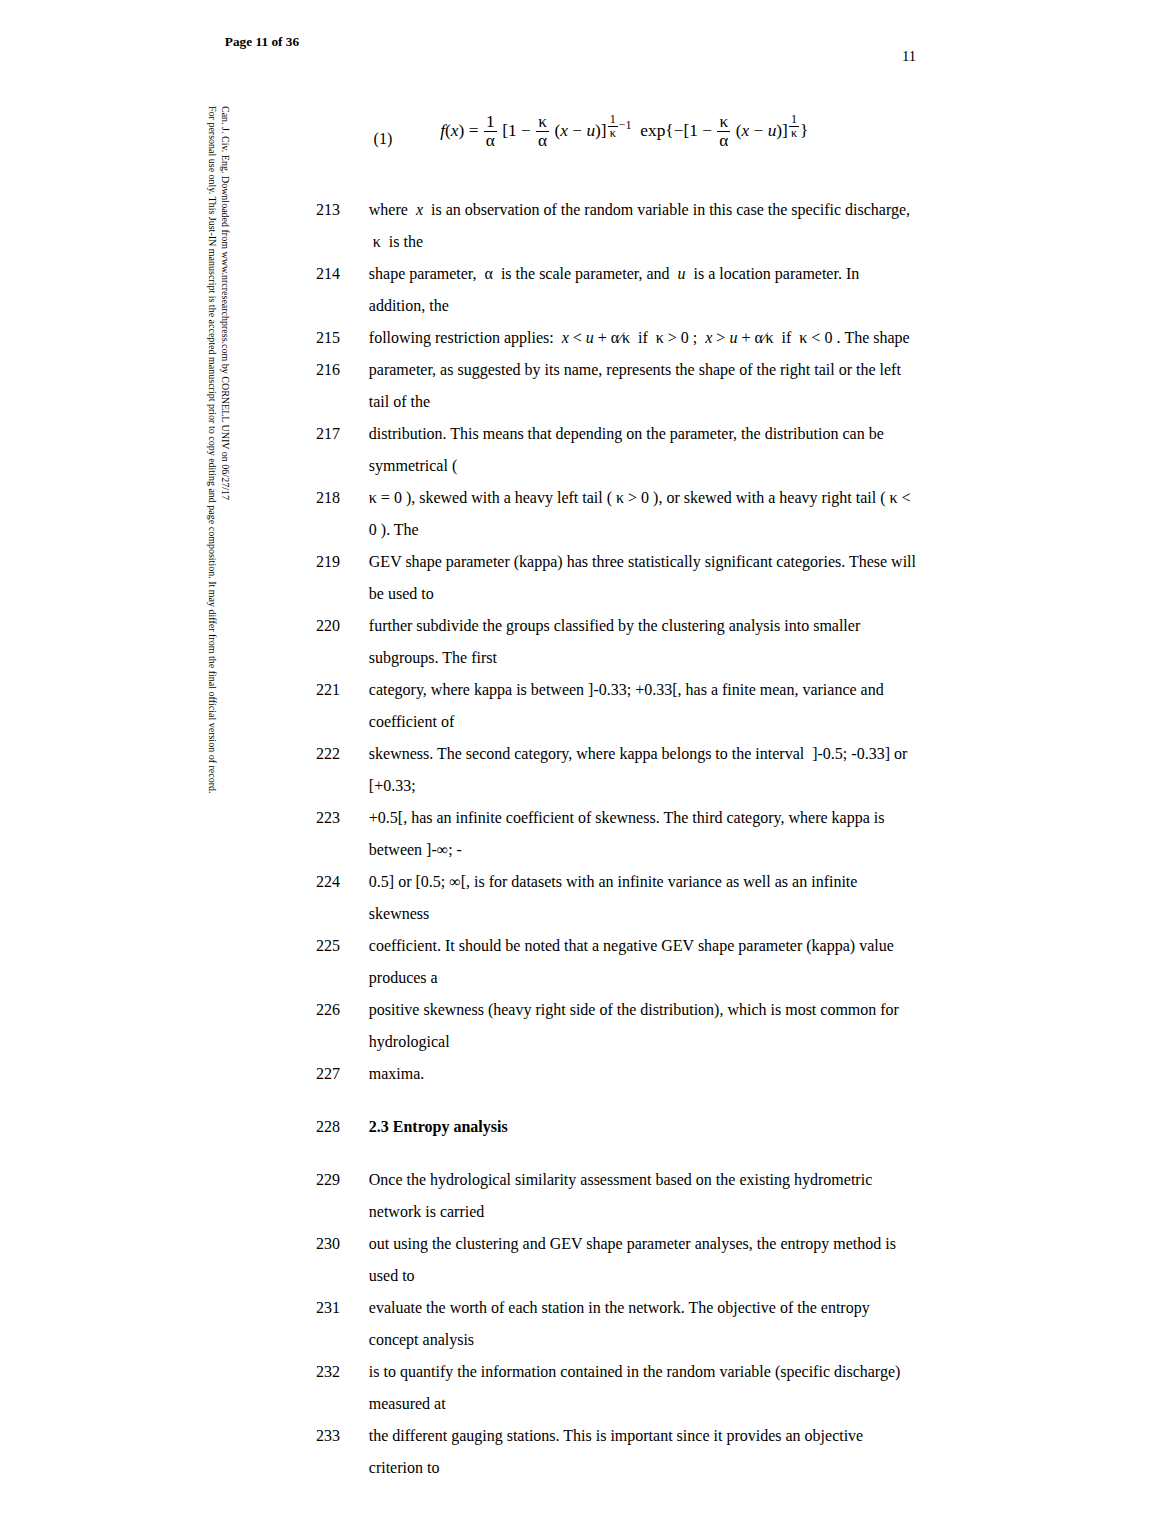Page 11 of 36
11
Can. J. Civ. Eng. Downloaded from www.nrcresearchpress.com by CORNELL UNIV on 06/27/17
For personal use only. This Just-IN manuscript is the accepted manuscript prior to copy editing and page composition. It may differ from the final official version of record.
(1)
f(x) = 1 α [1 − κα (x − u)]1 κ−1 exp{−[1 − κα (x − u)]1 κ}
213
where x is an observation of the random variable in this case the specific discharge, κ is the
214
shape parameter, α is the scale parameter, and u is a location parameter. In addition, the
215
following restriction applies: x < u + α∕κ if κ > 0 ; x > u + α∕κ if κ < 0 . The shape
216
parameter, as suggested by its name, represents the shape of the right tail or the left tail of the
217
distribution. This means that depending on the parameter, the distribution can be symmetrical (
218
κ = 0 ), skewed with a heavy left tail ( κ > 0 ), or skewed with a heavy right tail ( κ < 0 ). The
219
GEV shape parameter (kappa) has three statistically significant categories. These will be used to
220
further subdivide the groups classified by the clustering analysis into smaller subgroups. The first
221
category, where kappa is between ]-0.33; +0.33[, has a finite mean, variance and coefficient of
222
skewness. The second category, where kappa belongs to the interval ]-0.5; -0.33] or [+0.33;
223
+0.5[, has an infinite coefficient of skewness. The third category, where kappa is between ]-∞; -
224
0.5] or [0.5; ∞[, is for datasets with an infinite variance as well as an infinite skewness
225
coefficient. It should be noted that a negative GEV shape parameter (kappa) value produces a
226
positive skewness (heavy right side of the distribution), which is most common for hydrological
227
maxima.
228
2.3 Entropy analysis
229
Once the hydrological similarity assessment based on the existing hydrometric network is carried
230
out using the clustering and GEV shape parameter analyses, the entropy method is used to
231
evaluate the worth of each station in the network. The objective of the entropy concept analysis
232
is to quantify the information contained in the random variable (specific discharge) measured at
233
the different gauging stations. This is important since it provides an objective criterion to